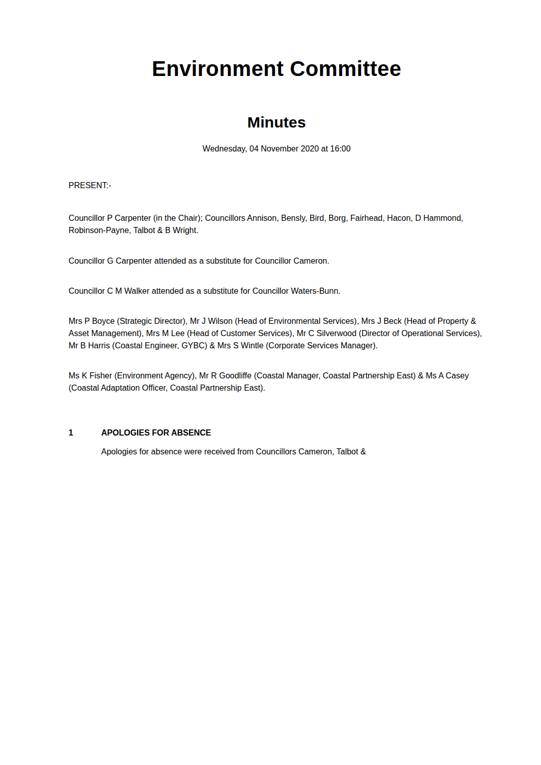Environment Committee
Minutes
Wednesday, 04 November 2020 at 16:00
PRESENT:-
Councillor P Carpenter (in the Chair); Councillors Annison, Bensly, Bird, Borg, Fairhead, Hacon, D Hammond, Robinson-Payne, Talbot & B Wright.
Councillor G Carpenter attended as a substitute for Councillor Cameron.
Councillor C M Walker attended as a substitute for Councillor Waters-Bunn.
Mrs P Boyce (Strategic Director), Mr J Wilson (Head of Environmental Services), Mrs J Beck (Head of Property & Asset Management), Mrs M Lee (Head of Customer Services), Mr C Silverwood (Director of Operational Services), Mr B Harris (Coastal Engineer, GYBC) & Mrs S Wintle (Corporate Services Manager).
Ms K Fisher (Environment Agency), Mr R Goodliffe (Coastal Manager, Coastal Partnership East) & Ms A Casey (Coastal Adaptation Officer, Coastal Partnership East).
1 Apologies for Absence
Apologies for absence were received from Councillors Cameron, Talbot &